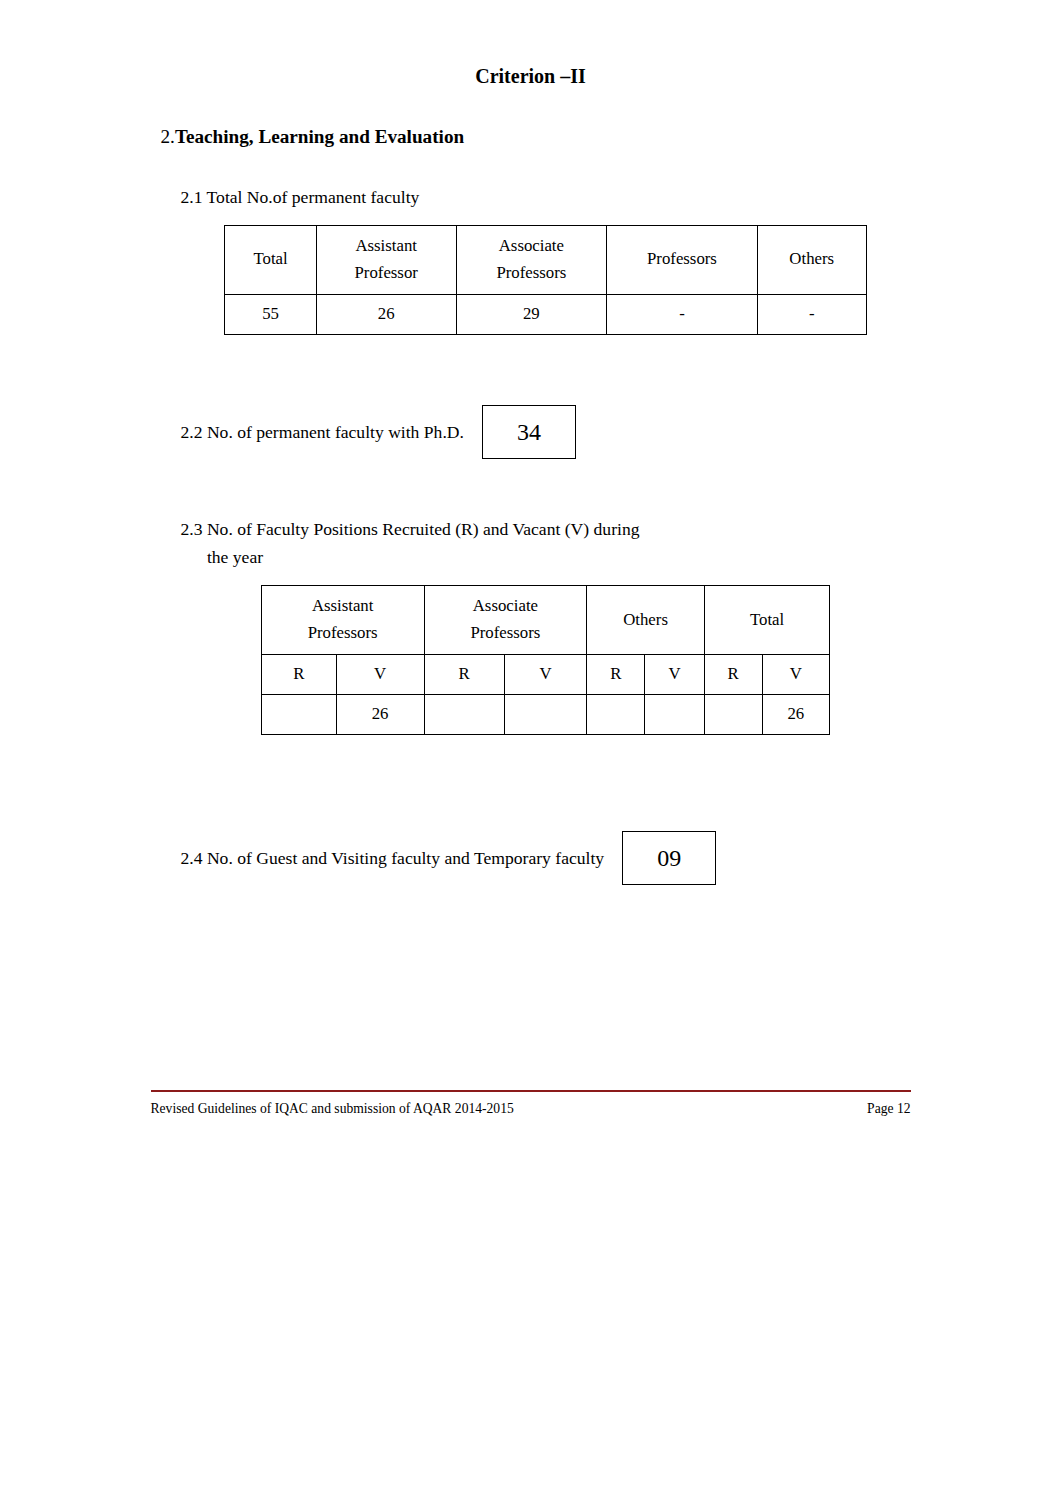Criterion –II
2. Teaching, Learning and Evaluation
2.1 Total No.of permanent faculty
| Total | Assistant Professor | Associate Professors | Professors | Others |
| --- | --- | --- | --- | --- |
| 55 | 26 | 29 | - | - |
2.2 No. of permanent faculty with Ph.D.
34
2.3 No. of Faculty Positions Recruited (R) and Vacant (V) during
the year
| Assistant Professors | Associate Professors | Others | Total |
| --- | --- | --- | --- |
| R | V | R | V | R | V | R | V |
| | 26 | | | | | | 26 |
2.4 No. of Guest and Visiting faculty and Temporary faculty
09
Revised Guidelines of IQAC and submission of AQAR 2014-2015 Page 12